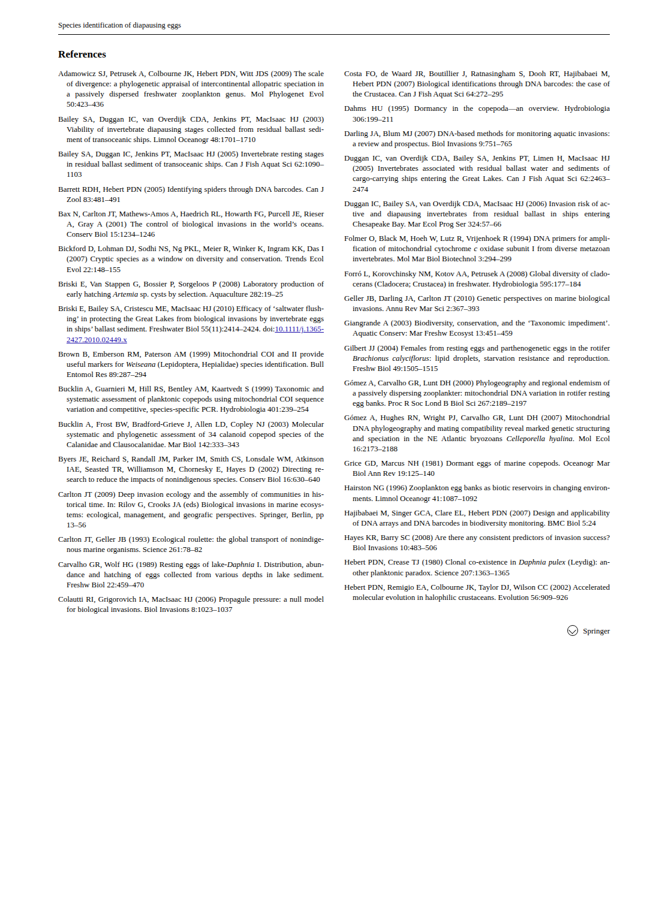Species identification of diapausing eggs
References
Adamowicz SJ, Petrusek A, Colbourne JK, Hebert PDN, Witt JDS (2009) The scale of divergence: a phylogenetic appraisal of intercontinental allopatric speciation in a passively dispersed freshwater zooplankton genus. Mol Phylogenet Evol 50:423–436
Bailey SA, Duggan IC, van Overdijk CDA, Jenkins PT, MacIsaac HJ (2003) Viability of invertebrate diapausing stages collected from residual ballast sediment of transoceanic ships. Limnol Oceanogr 48:1701–1710
Bailey SA, Duggan IC, Jenkins PT, MacIsaac HJ (2005) Invertebrate resting stages in residual ballast sediment of transoceanic ships. Can J Fish Aquat Sci 62:1090–1103
Barrett RDH, Hebert PDN (2005) Identifying spiders through DNA barcodes. Can J Zool 83:481–491
Bax N, Carlton JT, Mathews-Amos A, Haedrich RL, Howarth FG, Purcell JE, Rieser A, Gray A (2001) The control of biological invasions in the world’s oceans. Conserv Biol 15:1234–1246
Bickford D, Lohman DJ, Sodhi NS, Ng PKL, Meier R, Winker K, Ingram KK, Das I (2007) Cryptic species as a window on diversity and conservation. Trends Ecol Evol 22:148–155
Briski E, Van Stappen G, Bossier P, Sorgeloos P (2008) Laboratory production of early hatching Artemia sp. cysts by selection. Aquaculture 282:19–25
Briski E, Bailey SA, Cristescu ME, MacIsaac HJ (2010) Efficacy of ‘saltwater flushing’ in protecting the Great Lakes from biological invasions by invertebrate eggs in ships’ ballast sediment. Freshwater Biol 55(11):2414–2424. doi:10.1111/j.1365-2427.2010.02449.x
Brown B, Emberson RM, Paterson AM (1999) Mitochondrial COI and II provide useful markers for Weiseana (Lepidoptera, Hepialidae) species identification. Bull Entomol Res 89:287–294
Bucklin A, Guarnieri M, Hill RS, Bentley AM, Kaartvedt S (1999) Taxonomic and systematic assessment of planktonic copepods using mitochondrial COI sequence variation and competitive, species-specific PCR. Hydrobiologia 401:239–254
Bucklin A, Frost BW, Bradford-Grieve J, Allen LD, Copley NJ (2003) Molecular systematic and phylogenetic assessment of 34 calanoid copepod species of the Calanidae and Clausocalanidae. Mar Biol 142:333–343
Byers JE, Reichard S, Randall JM, Parker IM, Smith CS, Lonsdale WM, Atkinson IAE, Seasted TR, Williamson M, Chornesky E, Hayes D (2002) Directing research to reduce the impacts of nonindigenous species. Conserv Biol 16:630–640
Carlton JT (2009) Deep invasion ecology and the assembly of communities in historical time. In: Rilov G, Crooks JA (eds) Biological invasions in marine ecosystems: ecological, management, and geografic perspectives. Springer, Berlin, pp 13–56
Carlton JT, Geller JB (1993) Ecological roulette: the global transport of nonindigenous marine organisms. Science 261:78–82
Carvalho GR, Wolf HG (1989) Resting eggs of lake-Daphnia I. Distribution, abundance and hatching of eggs collected from various depths in lake sediment. Freshw Biol 22:459–470
Colautti RI, Grigorovich IA, MacIsaac HJ (2006) Propagule pressure: a null model for biological invasions. Biol Invasions 8:1023–1037
Costa FO, de Waard JR, Boutillier J, Ratnasingham S, Dooh RT, Hajibabaei M, Hebert PDN (2007) Biological identifications through DNA barcodes: the case of the Crustacea. Can J Fish Aquat Sci 64:272–295
Dahms HU (1995) Dormancy in the copepoda—an overview. Hydrobiologia 306:199–211
Darling JA, Blum MJ (2007) DNA-based methods for monitoring aquatic invasions: a review and prospectus. Biol Invasions 9:751–765
Duggan IC, van Overdijk CDA, Bailey SA, Jenkins PT, Limen H, MacIsaac HJ (2005) Invertebrates associated with residual ballast water and sediments of cargo-carrying ships entering the Great Lakes. Can J Fish Aquat Sci 62:2463–2474
Duggan IC, Bailey SA, van Overdijk CDA, MacIsaac HJ (2006) Invasion risk of active and diapausing invertebrates from residual ballast in ships entering Chesapeake Bay. Mar Ecol Prog Ser 324:57–66
Folmer O, Black M, Hoeh W, Lutz R, Vrijenhoek R (1994) DNA primers for amplification of mitochondrial cytochrome c oxidase subunit I from diverse metazoan invertebrates. Mol Mar Biol Biotechnol 3:294–299
Forró L, Korovchinsky NM, Kotov AA, Petrusek A (2008) Global diversity of cladocerans (Cladocera; Crustacea) in freshwater. Hydrobiologia 595:177–184
Geller JB, Darling JA, Carlton JT (2010) Genetic perspectives on marine biological invasions. Annu Rev Mar Sci 2:367–393
Giangrande A (2003) Biodiversity, conservation, and the ‘Taxonomic impediment’. Aquatic Conserv: Mar Freshw Ecosyst 13:451–459
Gilbert JJ (2004) Females from resting eggs and parthenogenetic eggs in the rotifer Brachionus calyciflorus: lipid droplets, starvation resistance and reproduction. Freshw Biol 49:1505–1515
Gómez A, Carvalho GR, Lunt DH (2000) Phylogeography and regional endemism of a passively dispersing zooplankter: mitochondrial DNA variation in rotifer resting egg banks. Proc R Soc Lond B Biol Sci 267:2189–2197
Gómez A, Hughes RN, Wright PJ, Carvalho GR, Lunt DH (2007) Mitochondrial DNA phylogeography and mating compatibility reveal marked genetic structuring and speciation in the NE Atlantic bryozoans Celleporella hyalina. Mol Ecol 16:2173–2188
Grice GD, Marcus NH (1981) Dormant eggs of marine copepods. Oceanogr Mar Biol Ann Rev 19:125–140
Hairston NG (1996) Zooplankton egg banks as biotic reservoirs in changing environments. Limnol Oceanogr 41:1087–1092
Hajibabaei M, Singer GCA, Clare EL, Hebert PDN (2007) Design and applicability of DNA arrays and DNA barcodes in biodiversity monitoring. BMC Biol 5:24
Hayes KR, Barry SC (2008) Are there any consistent predictors of invasion success? Biol Invasions 10:483–506
Hebert PDN, Crease TJ (1980) Clonal co-existence in Daphnia pulex (Leydig): another planktonic paradox. Science 207:1363–1365
Hebert PDN, Remigio EA, Colbourne JK, Taylor DJ, Wilson CC (2002) Accelerated molecular evolution in halophilic crustaceans. Evolution 56:909–926
Springer